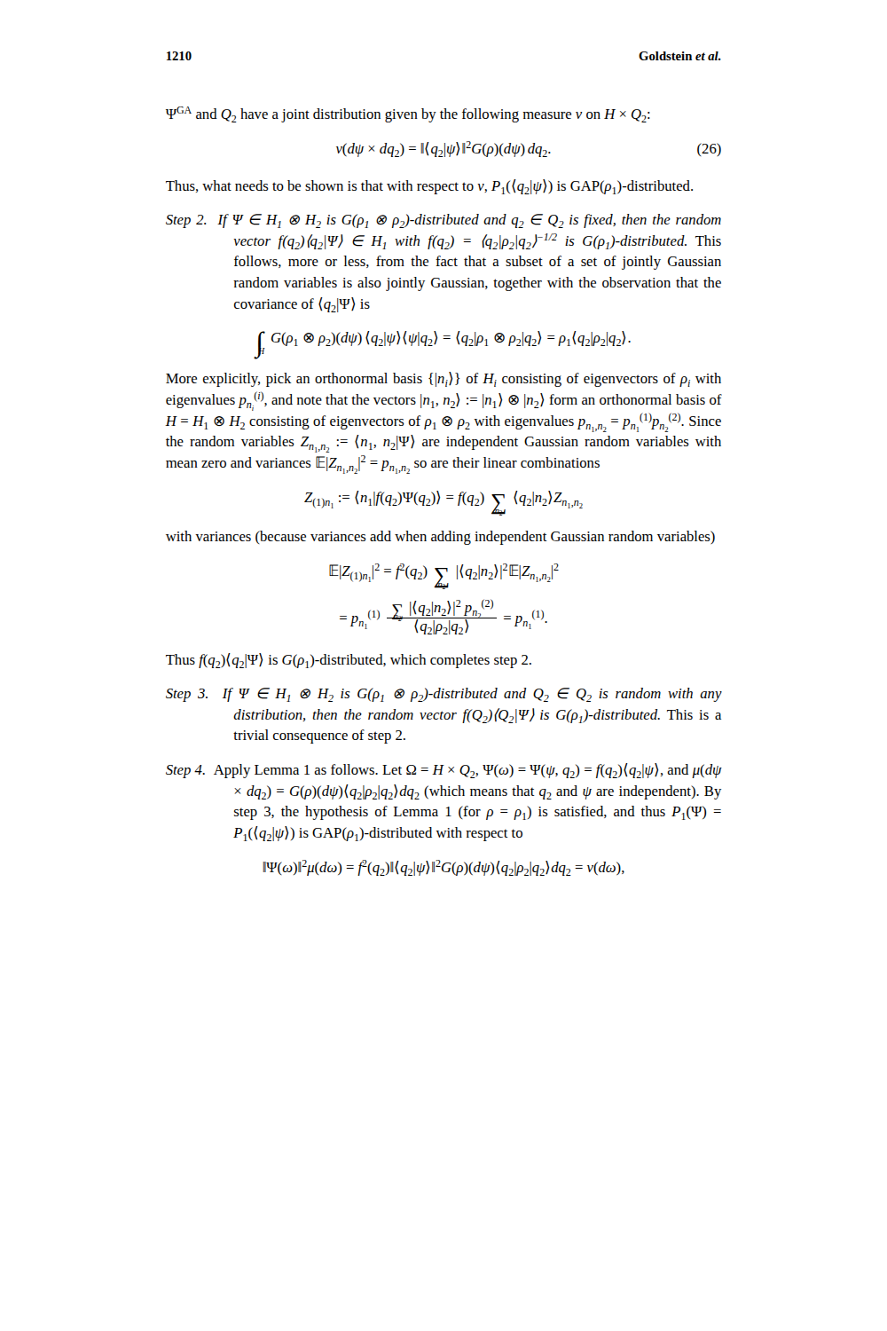1210 Goldstein et al.
ΨGA and Q2 have a joint distribution given by the following measure ν on H × Q2:
ν(dψ × dq2) = ‖⟨q2|ψ⟩‖2G(ρ)(dψ) dq2. (26)
Thus, what needs to be shown is that with respect to ν, P1(⟨q2|ψ⟩) is GAP(ρ1)-distributed.
Step 2. If Ψ ∈ H1 ⊗ H2 is G(ρ1 ⊗ ρ2)-distributed and q2 ∈ Q2 is fixed, then the random vector f(q2)⟨q2|Ψ⟩ ∈ H1 with f(q2) = ⟨q2|ρ2|q2⟩−1/2 is G(ρ1)-distributed. This follows, more or less, from the fact that a subset of a set of jointly Gaussian random variables is also jointly Gaussian, together with the observation that the covariance of ⟨q2|Ψ⟩ is
∫H G(ρ1 ⊗ ρ2)(dψ) ⟨q2|ψ⟩⟨ψ|q2⟩ = ⟨q2|ρ1 ⊗ ρ2|q2⟩ = ρ1⟨q2|ρ2|q2⟩.
More explicitly, pick an orthonormal basis {|ni⟩} of Hi consisting of eigenvectors of ρi with eigenvalues pni(i), and note that the vectors |n1, n2⟩ := |n1⟩ ⊗ |n2⟩ form an orthonormal basis of H = H1 ⊗ H2 consisting of eigenvectors of ρ1 ⊗ ρ2 with eigenvalues pn1,n2 = pn1(1)pn2(2). Since the random variables Zn1,n2 := ⟨n1, n2|Ψ⟩ are independent Gaussian random variables with mean zero and variances 𝔼|Zn1,n2|2 = pn1,n2 so are their linear combinations
Z(1)n1 := ⟨n1|f(q2)Ψ(q2)⟩ = f(q2) ∑n2 ⟨q2|n2⟩Zn1,n2
with variances (because variances add when adding independent Gaussian random variables)
𝔼|Z(1)n1|2 = f2(q2) ∑n2 |⟨q2|n2⟩|2𝔼|Zn1,n2|2
= pn1(1) ∑n2 |⟨q2|n2⟩|2 pn2(2) ⟨q2|ρ2|q2⟩ = pn1(1).
Thus f(q2)⟨q2|Ψ⟩ is G(ρ1)-distributed, which completes step 2.
Step 3. If Ψ ∈ H1 ⊗ H2 is G(ρ1 ⊗ ρ2)-distributed and Q2 ∈ Q2 is random with any distribution, then the random vector f(Q2)⟨Q2|Ψ⟩ is G(ρ1)-distributed. This is a trivial consequence of step 2.
Step 4. Apply Lemma 1 as follows. Let Ω = H × Q2, Ψ(ω) = Ψ(ψ, q2) = f(q2)⟨q2|ψ⟩, and μ(dψ × dq2) = G(ρ)(dψ)⟨q2|ρ2|q2⟩dq2 (which means that q2 and ψ are independent). By step 3, the hypothesis of Lemma 1 (for ρ = ρ1) is satisfied, and thus P1(Ψ) = P1(⟨q2|ψ⟩) is GAP(ρ1)-distributed with respect to
‖Ψ(ω)‖2μ(dω) = f2(q2)‖⟨q2|ψ⟩‖2G(ρ)(dψ)⟨q2|ρ2|q2⟩dq2 = ν(dω),